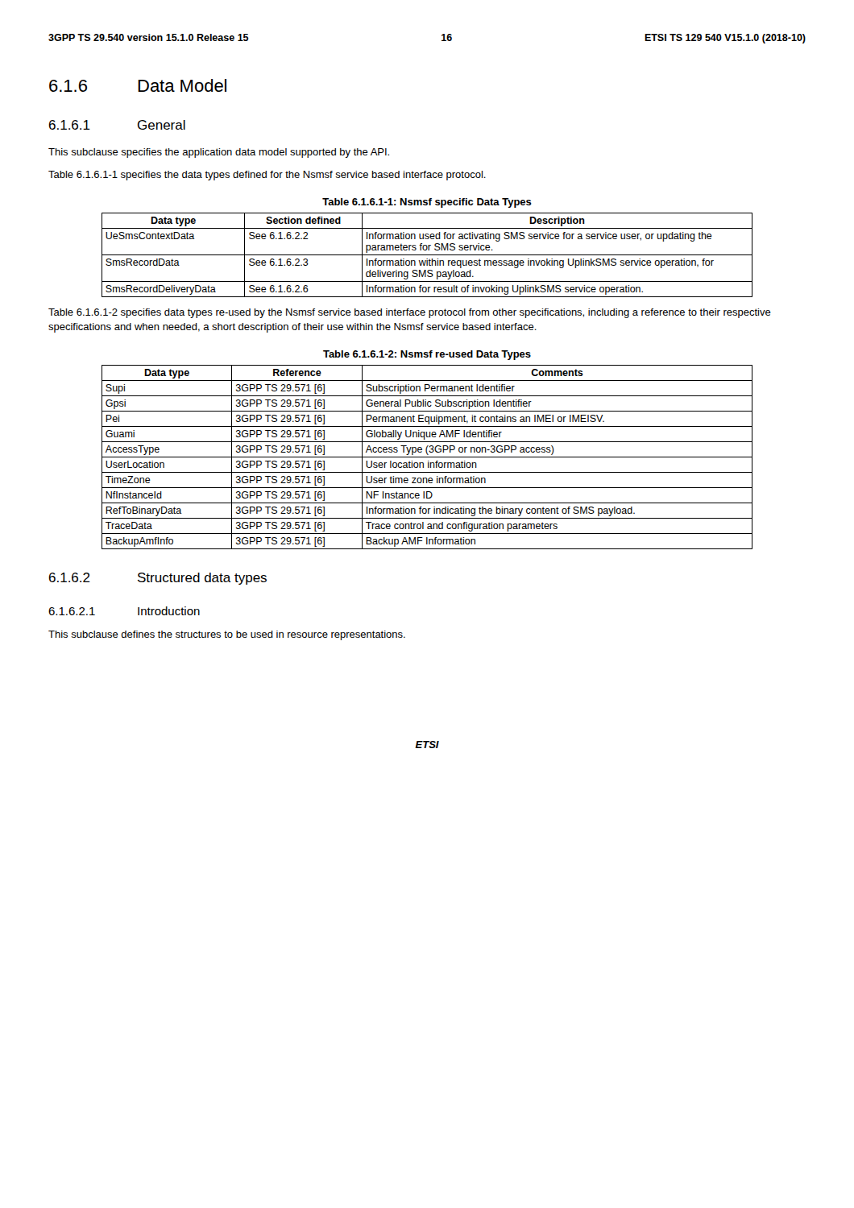3GPP TS 29.540 version 15.1.0 Release 15
16
ETSI TS 129 540 V15.1.0 (2018-10)
6.1.6 Data Model
6.1.6.1 General
This subclause specifies the application data model supported by the API.
Table 6.1.6.1-1 specifies the data types defined for the Nsmsf service based interface protocol.
Table 6.1.6.1-1: Nsmsf specific Data Types
| Data type | Section defined | Description |
| --- | --- | --- |
| UeSmsContextData | See 6.1.6.2.2 | Information used for activating SMS service for a service user, or updating the parameters for SMS service. |
| SmsRecordData | See 6.1.6.2.3 | Information within request message invoking UplinkSMS service operation, for delivering SMS payload. |
| SmsRecordDeliveryData | See 6.1.6.2.6 | Information for result of invoking UplinkSMS service operation. |
Table 6.1.6.1-2 specifies data types re-used by the Nsmsf service based interface protocol from other specifications, including a reference to their respective specifications and when needed, a short description of their use within the Nsmsf service based interface.
Table 6.1.6.1-2: Nsmsf re-used Data Types
| Data type | Reference | Comments |
| --- | --- | --- |
| Supi | 3GPP TS 29.571 [6] | Subscription Permanent Identifier |
| Gpsi | 3GPP TS 29.571 [6] | General Public Subscription Identifier |
| Pei | 3GPP TS 29.571 [6] | Permanent Equipment, it contains an IMEI or IMEISV. |
| Guami | 3GPP TS 29.571 [6] | Globally Unique AMF Identifier |
| AccessType | 3GPP TS 29.571 [6] | Access Type (3GPP or non-3GPP access) |
| UserLocation | 3GPP TS 29.571 [6] | User location information |
| TimeZone | 3GPP TS 29.571 [6] | User time zone information |
| NfInstanceId | 3GPP TS 29.571 [6] | NF Instance ID |
| RefToBinaryData | 3GPP TS 29.571 [6] | Information for indicating the binary content of SMS payload. |
| TraceData | 3GPP TS 29.571 [6] | Trace control and configuration parameters |
| BackupAmfInfo | 3GPP TS 29.571 [6] | Backup AMF Information |
6.1.6.2 Structured data types
6.1.6.2.1 Introduction
This subclause defines the structures to be used in resource representations.
ETSI